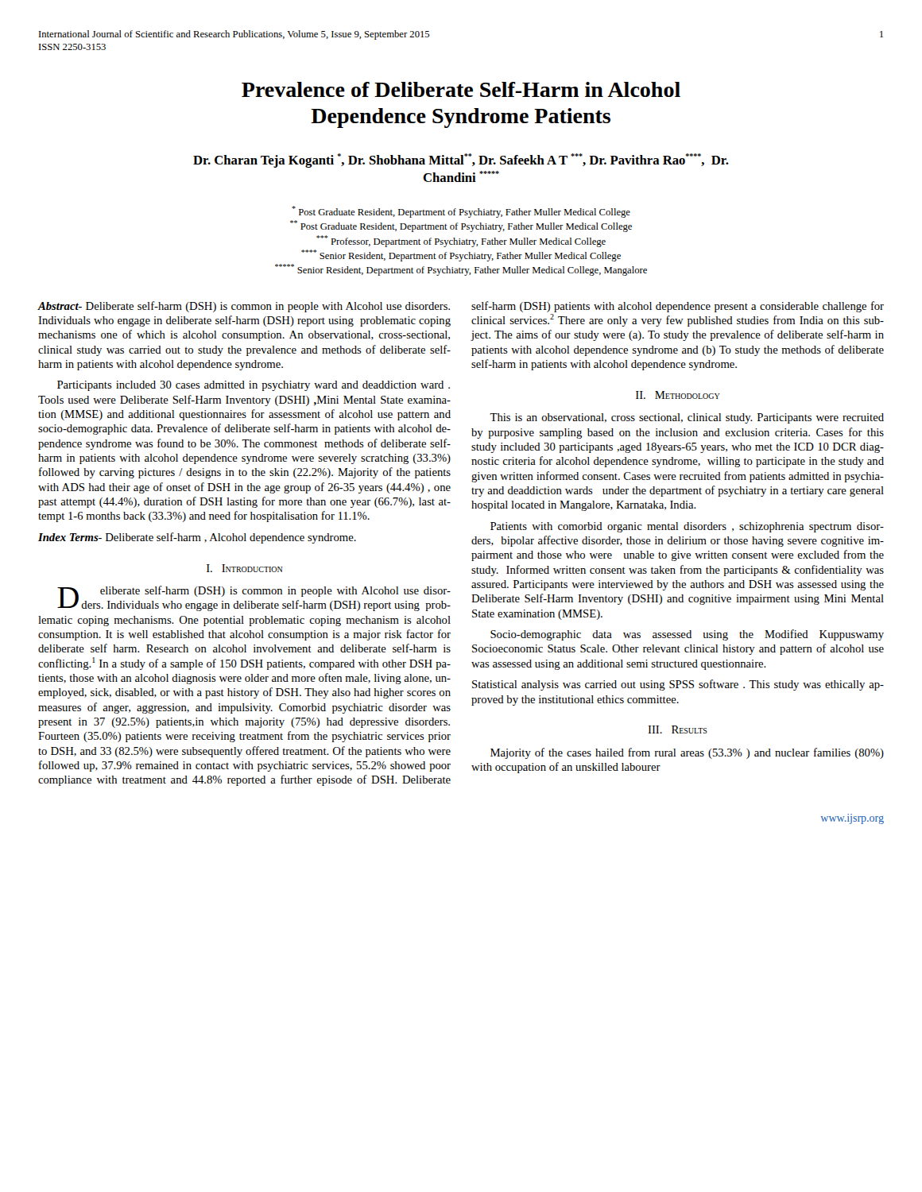International Journal of Scientific and Research Publications, Volume 5, Issue 9, September 2015 ISSN 2250-3153 1
Prevalence of Deliberate Self-Harm in Alcohol
Dependence Syndrome Patients
Dr. Charan Teja Koganti *, Dr. Shobhana Mittal**, Dr. Safeekh A T ***, Dr. Pavithra Rao****, Dr.
Chandini *****
* Post Graduate Resident, Department of Psychiatry, Father Muller Medical College
** Post Graduate Resident, Department of Psychiatry, Father Muller Medical College
*** Professor, Department of Psychiatry, Father Muller Medical College
**** Senior Resident, Department of Psychiatry, Father Muller Medical College
***** Senior Resident, Department of Psychiatry, Father Muller Medical College, Mangalore
Abstract- Deliberate self-harm (DSH) is common in people with Alcohol use disorders. Individuals who engage in deliberate self-harm (DSH) report using problematic coping mechanisms one of which is alcohol consumption. An observational, cross-sectional, clinical study was carried out to study the prevalence and methods of deliberate self-harm in patients with alcohol dependence syndrome.
Participants included 30 cases admitted in psychiatry ward and deaddiction ward . Tools used were Deliberate Self-Harm Inventory (DSHI) , Mini Mental State examination (MMSE) and additional questionnaires for assessment of alcohol use pattern and socio-demographic data. Prevalence of deliberate self-harm in patients with alcohol dependence syndrome was found to be 30%. The commonest methods of deliberate self-harm in patients with alcohol dependence syndrome were severely scratching (33.3%) followed by carving pictures / designs in to the skin (22.2%). Majority of the patients with ADS had their age of onset of DSH in the age group of 26-35 years (44.4%) , one past attempt (44.4%), duration of DSH lasting for more than one year (66.7%), last attempt 1-6 months back (33.3%) and need for hospitalisation for 11.1%.
Index Terms- Deliberate self-harm , Alcohol dependence syndrome.
I. Introduction
Deliberate self-harm (DSH) is common in people with Alcohol use disorders. Individuals who engage in deliberate self-harm (DSH) report using problematic coping mechanisms. One potential problematic coping mechanism is alcohol consumption. It is well established that alcohol consumption is a major risk factor for deliberate self harm. Research on alcohol involvement and deliberate self-harm is conflicting.1 In a study of a sample of 150 DSH patients, compared with other DSH patients, those with an alcohol diagnosis were older and more often male, living alone, unemployed, sick, disabled, or with a past history of DSH. They also had higher scores on measures of anger, aggression, and impulsivity. Comorbid psychiatric disorder was present in 37 (92.5%) patients,in which majority (75%) had depressive disorders. Fourteen (35.0%) patients were receiving treatment from the psychiatric services prior to DSH, and 33 (82.5%) were subsequently offered treatment. Of the patients who were followed up, 37.9% remained in contact with psychiatric services, 55.2% showed poor compliance with treatment and 44.8% reported a further episode of DSH. Deliberate self-harm (DSH) patients with alcohol dependence present a considerable challenge for clinical services.2 There are only a very few published studies from India on this subject. The aims of our study were (a). To study the prevalence of deliberate self-harm in patients with alcohol dependence syndrome and (b) To study the methods of deliberate self-harm in patients with alcohol dependence syndrome.
II. Methodology
This is an observational, cross sectional, clinical study. Participants were recruited by purposive sampling based on the inclusion and exclusion criteria. Cases for this study included 30 participants ,aged 18years-65 years, who met the ICD 10 DCR diagnostic criteria for alcohol dependence syndrome, willing to participate in the study and given written informed consent. Cases were recruited from patients admitted in psychiatry and deaddiction wards under the department of psychiatry in a tertiary care general hospital located in Mangalore, Karnataka, India.
Patients with comorbid organic mental disorders , schizophrenia spectrum disorders, bipolar affective disorder, those in delirium or those having severe cognitive impairment and those who were unable to give written consent were excluded from the study. Informed written consent was taken from the participants & confidentiality was assured. Participants were interviewed by the authors and DSH was assessed using the Deliberate Self-Harm Inventory (DSHI) and cognitive impairment using Mini Mental State examination (MMSE).
Socio-demographic data was assessed using the Modified Kuppuswamy Socioeconomic Status Scale. Other relevant clinical history and pattern of alcohol use was assessed using an additional semi structured questionnaire.
Statistical analysis was carried out using SPSS software . This study was ethically approved by the institutional ethics committee.
III. Results
Majority of the cases hailed from rural areas (53.3% ) and nuclear families (80%) with occupation of an unskilled labourer
www.ijsrp.org